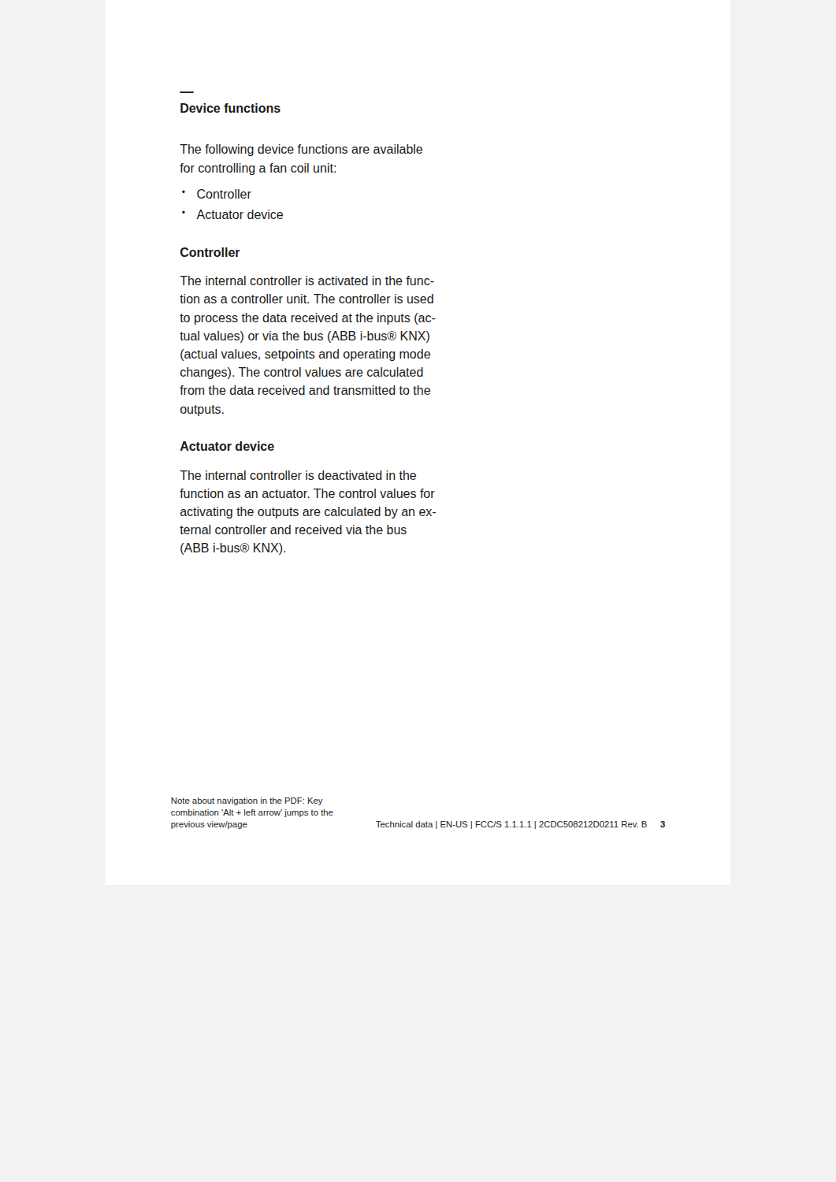—
Device functions
The following device functions are available for controlling a fan coil unit:
Controller
Actuator device
Controller
The internal controller is activated in the function as a controller unit. The controller is used to process the data received at the inputs (actual values) or via the bus (ABB i-bus® KNX) (actual values, setpoints and operating mode changes). The control values are calculated from the data received and transmitted to the outputs.
Actuator device
The internal controller is deactivated in the function as an actuator. The control values for activating the outputs are calculated by an external controller and received via the bus (ABB i-bus® KNX).
Note about navigation in the PDF: Key combination 'Alt + left arrow' jumps to the previous view/page
Technical data | EN-US | FCC/S 1.1.1.1 | 2CDC508212D0211 Rev. B 3